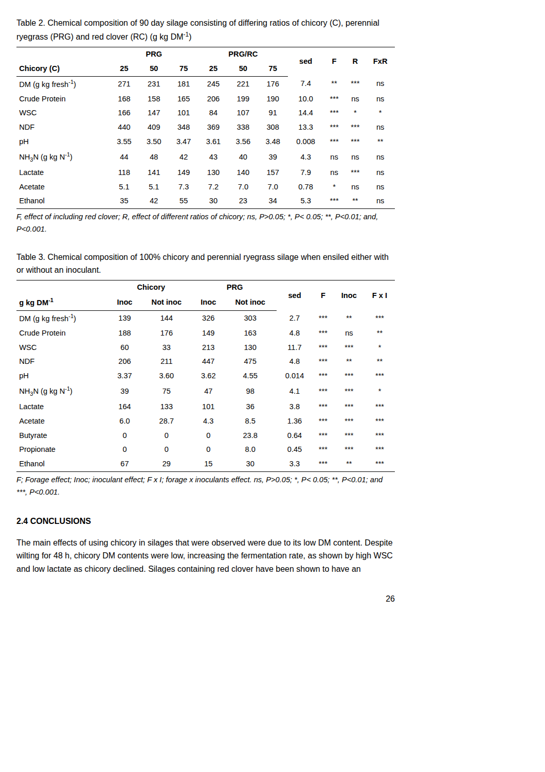Table 2. Chemical composition of 90 day silage consisting of differing ratios of chicory (C), perennial ryegrass (PRG) and red clover (RC) (g kg DM-1)
| | PRG | PRG/RC | sed | F | R | FxR |
| --- | --- | --- | --- | --- | --- | --- |
| Chicory (C) | 25 | 50 | 75 | 25 | 50 | 75 |
| DM (g kg fresh -1 ) | 271 | 231 | 181 | 245 | 221 | 176 | 7.4 | ** | *** | ns |
| Crude Protein | 168 | 158 | 165 | 206 | 199 | 190 | 10.0 | *** | ns | ns |
| WSC | 166 | 147 | 101 | 84 | 107 | 91 | 14.4 | *** | * | * |
| NDF | 440 | 409 | 348 | 369 | 338 | 308 | 13.3 | *** | *** | ns |
| pH | 3.55 | 3.50 | 3.47 | 3.61 | 3.56 | 3.48 | 0.008 | *** | *** | ** |
| NH 3 N (g kg N -1 ) | 44 | 48 | 42 | 43 | 40 | 39 | 4.3 | ns | ns | ns |
| Lactate | 118 | 141 | 149 | 130 | 140 | 157 | 7.9 | ns | *** | ns |
| Acetate | 5.1 | 5.1 | 7.3 | 7.2 | 7.0 | 7.0 | 0.78 | * | ns | ns |
| Ethanol | 35 | 42 | 55 | 30 | 23 | 34 | 5.3 | *** | ** | ns |
F, effect of including red clover; R, effect of different ratios of chicory; ns, P>0.05; *, P< 0.05; **, P<0.01; and, P<0.001.
Table 3. Chemical composition of 100% chicory and perennial ryegrass silage when ensiled either with or without an inoculant.
| | Chicory | PRG | sed | F | Inoc | F x I |
| --- | --- | --- | --- | --- | --- | --- |
| g kg DM -1 | Inoc | Not inoc | Inoc | Not inoc |
| DM (g kg fresh -1 ) | 139 | 144 | 326 | 303 | 2.7 | *** | ** | *** |
| Crude Protein | 188 | 176 | 149 | 163 | 4.8 | *** | ns | ** |
| WSC | 60 | 33 | 213 | 130 | 11.7 | *** | *** | * |
| NDF | 206 | 211 | 447 | 475 | 4.8 | *** | ** | ** |
| pH | 3.37 | 3.60 | 3.62 | 4.55 | 0.014 | *** | *** | *** |
| NH 3 N (g kg N -1 ) | 39 | 75 | 47 | 98 | 4.1 | *** | *** | * |
| Lactate | 164 | 133 | 101 | 36 | 3.8 | *** | *** | *** |
| Acetate | 6.0 | 28.7 | 4.3 | 8.5 | 1.36 | *** | *** | *** |
| Butyrate | 0 | 0 | 0 | 23.8 | 0.64 | *** | *** | *** |
| Propionate | 0 | 0 | 0 | 8.0 | 0.45 | *** | *** | *** |
| Ethanol | 67 | 29 | 15 | 30 | 3.3 | *** | ** | *** |
F; Forage effect; Inoc; inoculant effect; F x I; forage x inoculants effect. ns, P>0.05; *, P< 0.05; **, P<0.01; and ***, P<0.001.
2.4 CONCLUSIONS
The main effects of using chicory in silages that were observed were due to its low DM content. Despite wilting for 48 h, chicory DM contents were low, increasing the fermentation rate, as shown by high WSC and low lactate as chicory declined. Silages containing red clover have been shown to have an
26